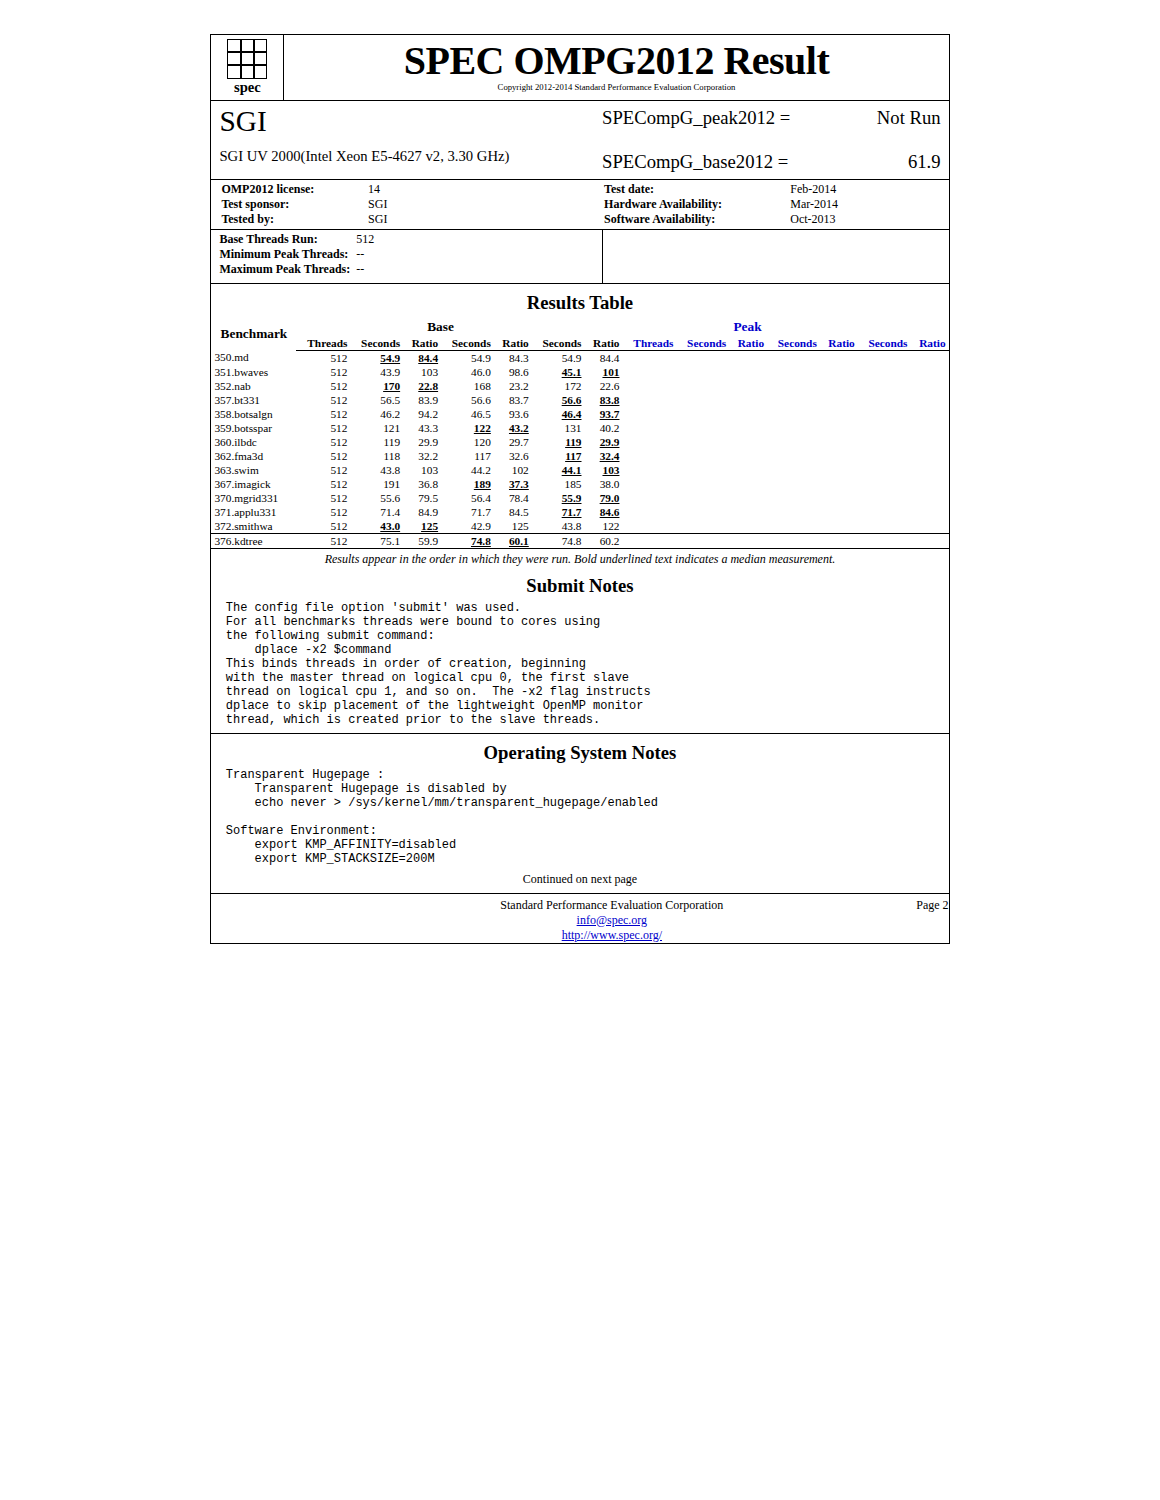spec
SPEC OMPG2012 Result
Copyright 2012-2014 Standard Performance Evaluation Corporation
SGI
SGI UV 2000(Intel Xeon E5-4627 v2, 3.30 GHz)
SPECompG_peak2012 =Not Run
SPECompG_base2012 =61.9
| OMP2012 license: | 14 |
| Test sponsor: | SGI |
| Tested by: | SGI |
| Test date: | Feb-2014 |
| Hardware Availability: | Mar-2014 |
| Software Availability: | Oct-2013 |
| Base Threads Run: | 512 |
| Minimum Peak Threads: | -- |
| Maximum Peak Threads: | -- |
Results Table
| Benchmark | Base | Peak |
| --- | --- | --- |
| Threads | Seconds | Ratio | Seconds | Ratio | Seconds | Ratio | Threads | Seconds | Ratio | Seconds | Ratio | Seconds | Ratio |
| 350.md | 512 | 54.9 | 84.4 | 54.9 | 84.3 | 54.9 | 84.4 | | | | | | | |
| 351.bwaves | 512 | 43.9 | 103 | 46.0 | 98.6 | 45.1 | 101 | | | | | | | |
| 352.nab | 512 | 170 | 22.8 | 168 | 23.2 | 172 | 22.6 | | | | | | | |
| 357.bt331 | 512 | 56.5 | 83.9 | 56.6 | 83.7 | 56.6 | 83.8 | | | | | | | |
| 358.botsalgn | 512 | 46.2 | 94.2 | 46.5 | 93.6 | 46.4 | 93.7 | | | | | | | |
| 359.botsspar | 512 | 121 | 43.3 | 122 | 43.2 | 131 | 40.2 | | | | | | | |
| 360.ilbdc | 512 | 119 | 29.9 | 120 | 29.7 | 119 | 29.9 | | | | | | | |
| 362.fma3d | 512 | 118 | 32.2 | 117 | 32.6 | 117 | 32.4 | | | | | | | |
| 363.swim | 512 | 43.8 | 103 | 44.2 | 102 | 44.1 | 103 | | | | | | | |
| 367.imagick | 512 | 191 | 36.8 | 189 | 37.3 | 185 | 38.0 | | | | | | | |
| 370.mgrid331 | 512 | 55.6 | 79.5 | 56.4 | 78.4 | 55.9 | 79.0 | | | | | | | |
| 371.applu331 | 512 | 71.4 | 84.9 | 71.7 | 84.5 | 71.7 | 84.6 | | | | | | | |
| 372.smithwa | 512 | 43.0 | 125 | 42.9 | 125 | 43.8 | 122 | | | | | | | |
| 376.kdtree | 512 | 75.1 | 59.9 | 74.8 | 60.1 | 74.8 | 60.2 | | | | | | | |
Results appear in the order in which they were run. Bold underlined text indicates a median measurement.
Submit Notes
The config file option 'submit' was used.
For all benchmarks threads were bound to cores using
the following submit command:
    dplace -x2 $command
This binds threads in order of creation, beginning
with the master thread on logical cpu 0, the first slave
thread on logical cpu 1, and so on.  The -x2 flag instructs
dplace to skip placement of the lightweight OpenMP monitor
thread, which is created prior to the slave threads.
Operating System Notes
Transparent Hugepage :
    Transparent Hugepage is disabled by
    echo never > /sys/kernel/mm/transparent_hugepage/enabled

Software Environment:
    export KMP_AFFINITY=disabled
    export KMP_STACKSIZE=200M
Continued on next page
Standard Performance Evaluation Corporation
info@spec.org
http://www.spec.org/
Page 2